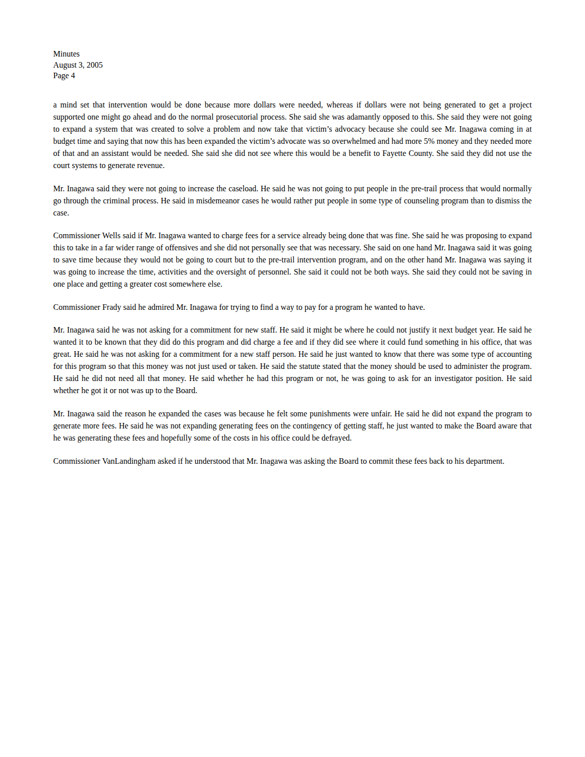Minutes
August 3, 2005
Page 4
a mind set that intervention would be done because more dollars were needed, whereas if dollars were not being generated to get a project supported one might go ahead and do the normal prosecutorial process. She said she was adamantly opposed to this. She said they were not going to expand a system that was created to solve a problem and now take that victim’s advocacy because she could see Mr. Inagawa coming in at budget time and saying that now this has been expanded the victim’s advocate was so overwhelmed and had more 5% money and they needed more of that and an assistant would be needed. She said she did not see where this would be a benefit to Fayette County. She said they did not use the court systems to generate revenue.
Mr. Inagawa said they were not going to increase the caseload. He said he was not going to put people in the pre-trail process that would normally go through the criminal process. He said in misdemeanor cases he would rather put people in some type of counseling program than to dismiss the case.
Commissioner Wells said if Mr. Inagawa wanted to charge fees for a service already being done that was fine. She said he was proposing to expand this to take in a far wider range of offensives and she did not personally see that was necessary. She said on one hand Mr. Inagawa said it was going to save time because they would not be going to court but to the pre-trail intervention program, and on the other hand Mr. Inagawa was saying it was going to increase the time, activities and the oversight of personnel. She said it could not be both ways. She said they could not be saving in one place and getting a greater cost somewhere else.
Commissioner Frady said he admired Mr. Inagawa for trying to find a way to pay for a program he wanted to have.
Mr. Inagawa said he was not asking for a commitment for new staff. He said it might be where he could not justify it next budget year. He said he wanted it to be known that they did do this program and did charge a fee and if they did see where it could fund something in his office, that was great. He said he was not asking for a commitment for a new staff person. He said he just wanted to know that there was some type of accounting for this program so that this money was not just used or taken. He said the statute stated that the money should be used to administer the program. He said he did not need all that money. He said whether he had this program or not, he was going to ask for an investigator position. He said whether he got it or not was up to the Board.
Mr. Inagawa said the reason he expanded the cases was because he felt some punishments were unfair. He said he did not expand the program to generate more fees. He said he was not expanding generating fees on the contingency of getting staff, he just wanted to make the Board aware that he was generating these fees and hopefully some of the costs in his office could be defrayed.
Commissioner VanLandingham asked if he understood that Mr. Inagawa was asking the Board to commit these fees back to his department.